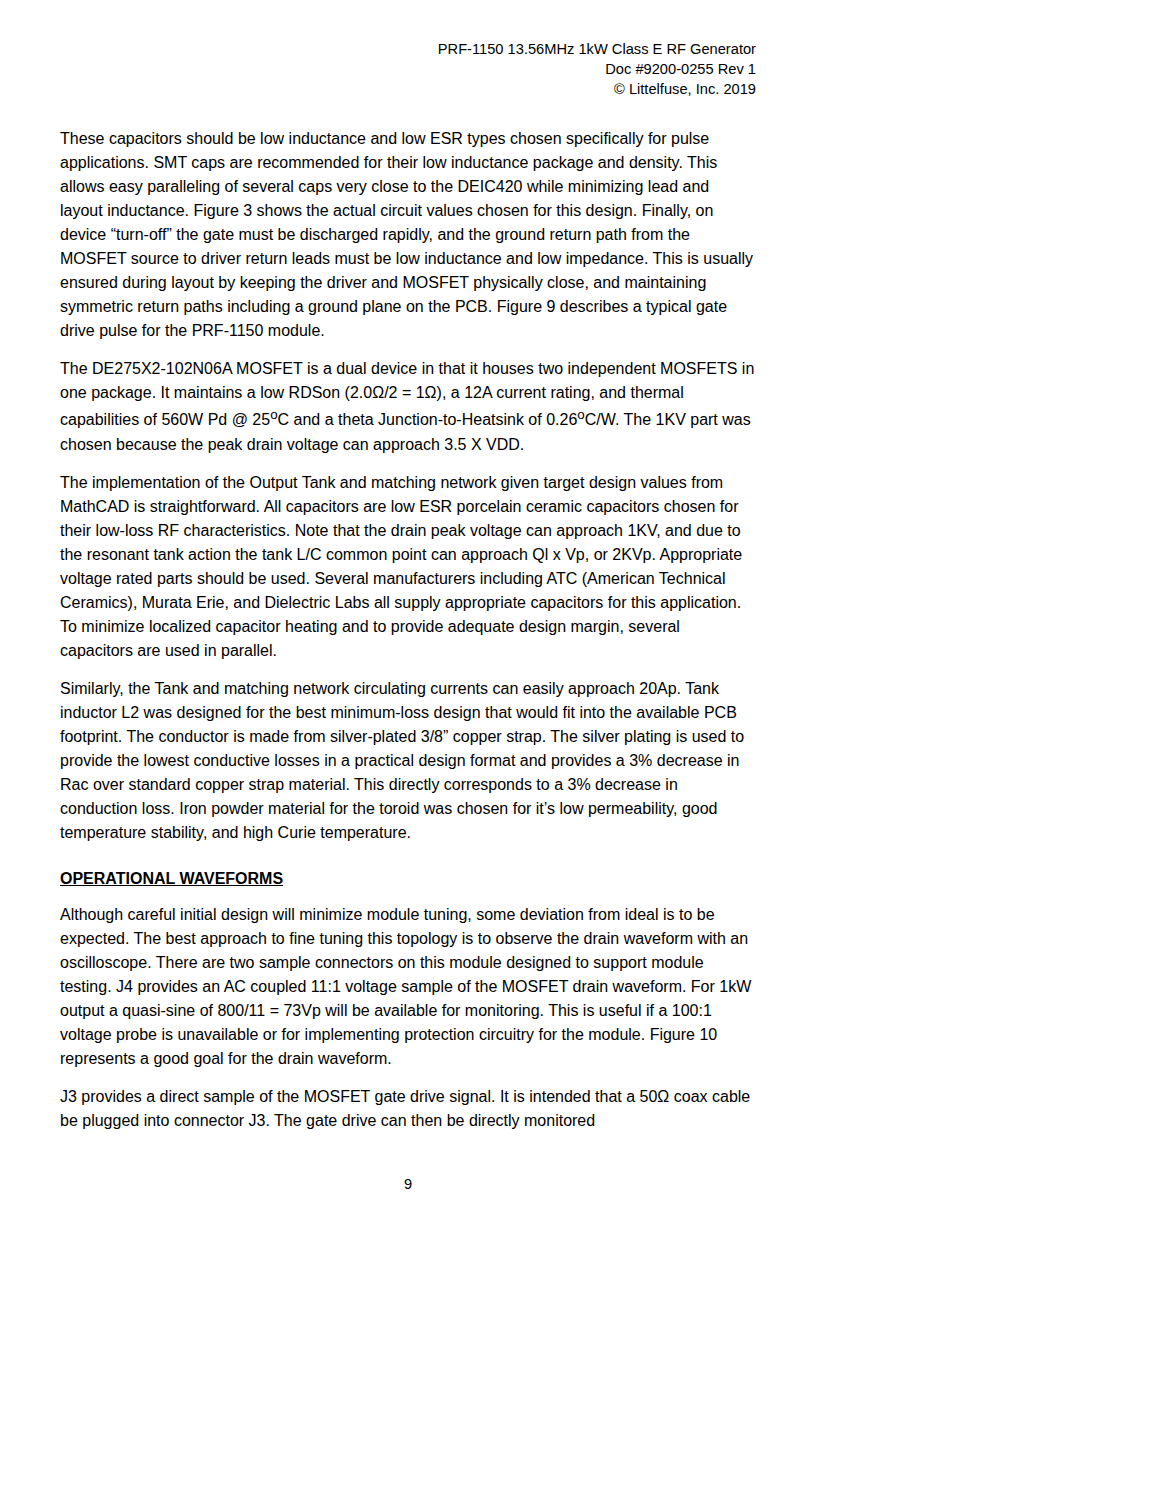PRF-1150 13.56MHz 1kW Class E RF Generator
Doc #9200-0255 Rev 1
© Littelfuse, Inc. 2019
These capacitors should be low inductance and low ESR types chosen specifically for pulse applications. SMT caps are recommended for their low inductance package and density. This allows easy paralleling of several caps very close to the DEIC420 while minimizing lead and layout inductance. Figure 3 shows the actual circuit values chosen for this design. Finally, on device “turn-off” the gate must be discharged rapidly, and the ground return path from the MOSFET source to driver return leads must be low inductance and low impedance. This is usually ensured during layout by keeping the driver and MOSFET physically close, and maintaining symmetric return paths including a ground plane on the PCB. Figure 9 describes a typical gate drive pulse for the PRF-1150 module.
The DE275X2-102N06A MOSFET is a dual device in that it houses two independent MOSFETS in one package. It maintains a low RDSon (2.0Ω/2 = 1Ω), a 12A current rating, and thermal capabilities of 560W Pd @ 25oC and a theta Junction-to-Heatsink of 0.26oC/W. The 1KV part was chosen because the peak drain voltage can approach 3.5 X VDD.
The implementation of the Output Tank and matching network given target design values from MathCAD is straightforward. All capacitors are low ESR porcelain ceramic capacitors chosen for their low-loss RF characteristics. Note that the drain peak voltage can approach 1KV, and due to the resonant tank action the tank L/C common point can approach Ql x Vp, or 2KVp. Appropriate voltage rated parts should be used. Several manufacturers including ATC (American Technical Ceramics), Murata Erie, and Dielectric Labs all supply appropriate capacitors for this application. To minimize localized capacitor heating and to provide adequate design margin, several capacitors are used in parallel.
Similarly, the Tank and matching network circulating currents can easily approach 20Ap. Tank inductor L2 was designed for the best minimum-loss design that would fit into the available PCB footprint. The conductor is made from silver-plated 3/8” copper strap. The silver plating is used to provide the lowest conductive losses in a practical design format and provides a 3% decrease in Rac over standard copper strap material. This directly corresponds to a 3% decrease in conduction loss. Iron powder material for the toroid was chosen for it’s low permeability, good temperature stability, and high Curie temperature.
OPERATIONAL WAVEFORMS
Although careful initial design will minimize module tuning, some deviation from ideal is to be expected. The best approach to fine tuning this topology is to observe the drain waveform with an oscilloscope. There are two sample connectors on this module designed to support module testing. J4 provides an AC coupled 11:1 voltage sample of the MOSFET drain waveform. For 1kW output a quasi-sine of 800/11 = 73Vp will be available for monitoring. This is useful if a 100:1 voltage probe is unavailable or for implementing protection circuitry for the module. Figure 10 represents a good goal for the drain waveform.
J3 provides a direct sample of the MOSFET gate drive signal. It is intended that a 50Ω coax cable be plugged into connector J3. The gate drive can then be directly monitored
9